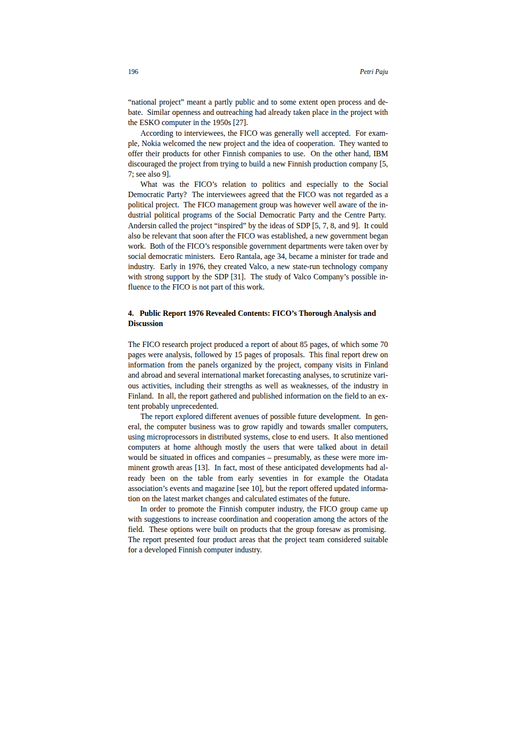196 Petri Paju
“national project” meant a partly public and to some extent open process and debate. Similar openness and outreaching had already taken place in the project with the ESKO computer in the 1950s [27].
According to interviewees, the FICO was generally well accepted. For example, Nokia welcomed the new project and the idea of cooperation. They wanted to offer their products for other Finnish companies to use. On the other hand, IBM discouraged the project from trying to build a new Finnish production company [5, 7; see also 9].
What was the FICO’s relation to politics and especially to the Social Democratic Party? The interviewees agreed that the FICO was not regarded as a political project. The FICO management group was however well aware of the industrial political programs of the Social Democratic Party and the Centre Party. Andersin called the project “inspired” by the ideas of SDP [5, 7, 8, and 9]. It could also be relevant that soon after the FICO was established, a new government began work. Both of the FICO’s responsible government departments were taken over by social democratic ministers. Eero Rantala, age 34, became a minister for trade and industry. Early in 1976, they created Valco, a new state-run technology company with strong support by the SDP [31]. The study of Valco Company’s possible influence to the FICO is not part of this work.
4. Public Report 1976 Revealed Contents: FICO’s Thorough Analysis and Discussion
The FICO research project produced a report of about 85 pages, of which some 70 pages were analysis, followed by 15 pages of proposals. This final report drew on information from the panels organized by the project, company visits in Finland and abroad and several international market forecasting analyses, to scrutinize various activities, including their strengths as well as weaknesses, of the industry in Finland. In all, the report gathered and published information on the field to an extent probably unprecedented.
The report explored different avenues of possible future development. In general, the computer business was to grow rapidly and towards smaller computers, using microprocessors in distributed systems, close to end users. It also mentioned computers at home although mostly the users that were talked about in detail would be situated in offices and companies – presumably, as these were more imminent growth areas [13]. In fact, most of these anticipated developments had already been on the table from early seventies in for example the Otadata association’s events and magazine [see 10], but the report offered updated information on the latest market changes and calculated estimates of the future.
In order to promote the Finnish computer industry, the FICO group came up with suggestions to increase coordination and cooperation among the actors of the field. These options were built on products that the group foresaw as promising. The report presented four product areas that the project team considered suitable for a developed Finnish computer industry.